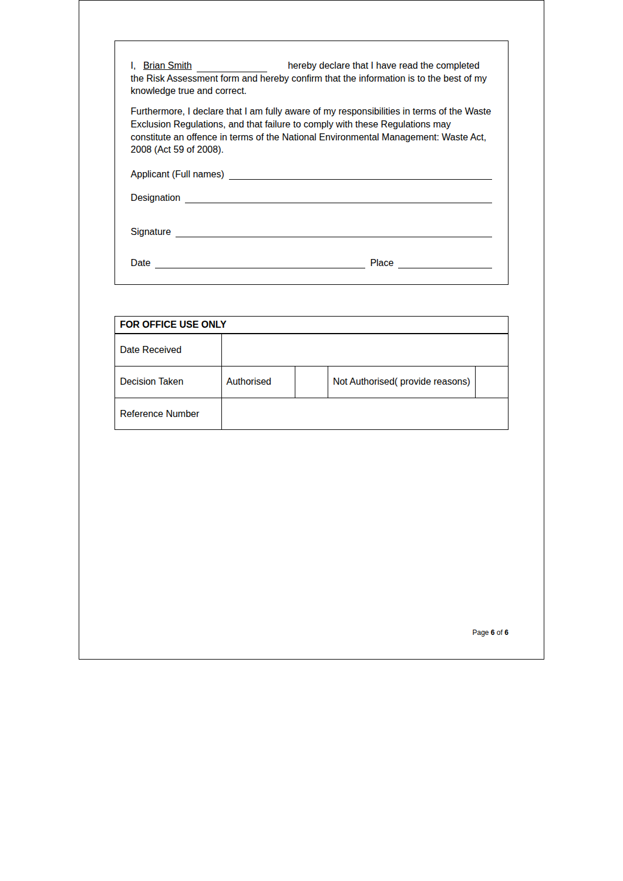I, Brian Smith hereby declare that I have read the completed the Risk Assessment form and hereby confirm that the information is to the best of my knowledge true and correct.
Furthermore, I declare that I am fully aware of my responsibilities in terms of the Waste Exclusion Regulations, and that failure to comply with these Regulations may constitute an offence in terms of the National Environmental Management: Waste Act, 2008 (Act 59 of 2008).
Applicant (Full names)
Designation
Signature
Date Place
FOR OFFICE USE ONLY
| Date Received | |
| Decision Taken | Authorised | | Not Authorised( provide reasons) | |
| Reference Number | |
Page 6 of 6